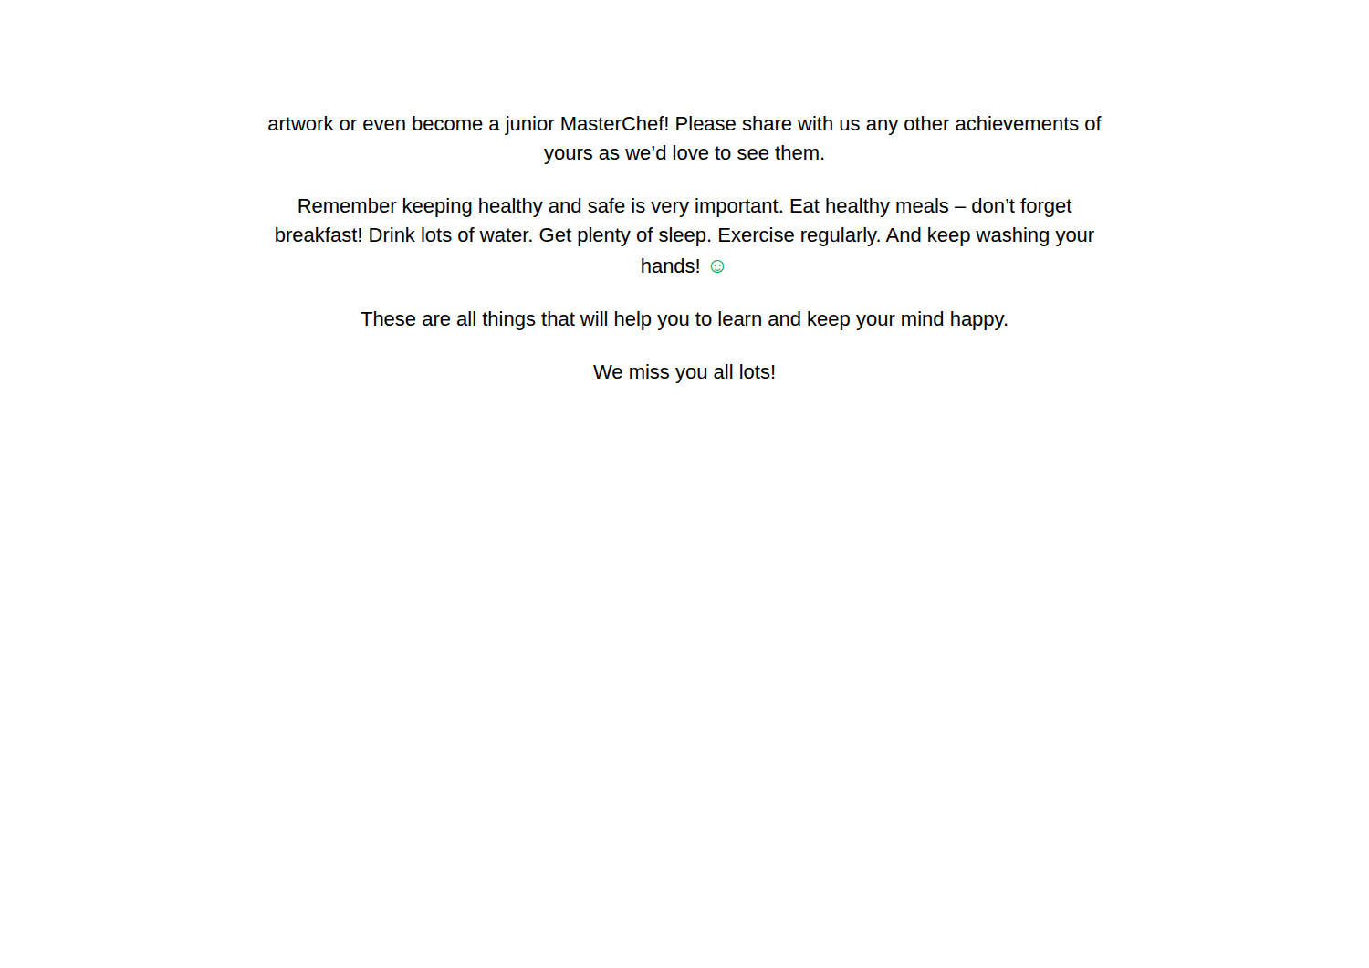artwork or even become a junior MasterChef! Please share with us any other achievements of yours as we’d love to see them.
Remember keeping healthy and safe is very important. Eat healthy meals – don’t forget breakfast! Drink lots of water. Get plenty of sleep. Exercise regularly. And keep washing your hands! ☺
These are all things that will help you to learn and keep your mind happy.
We miss you all lots!